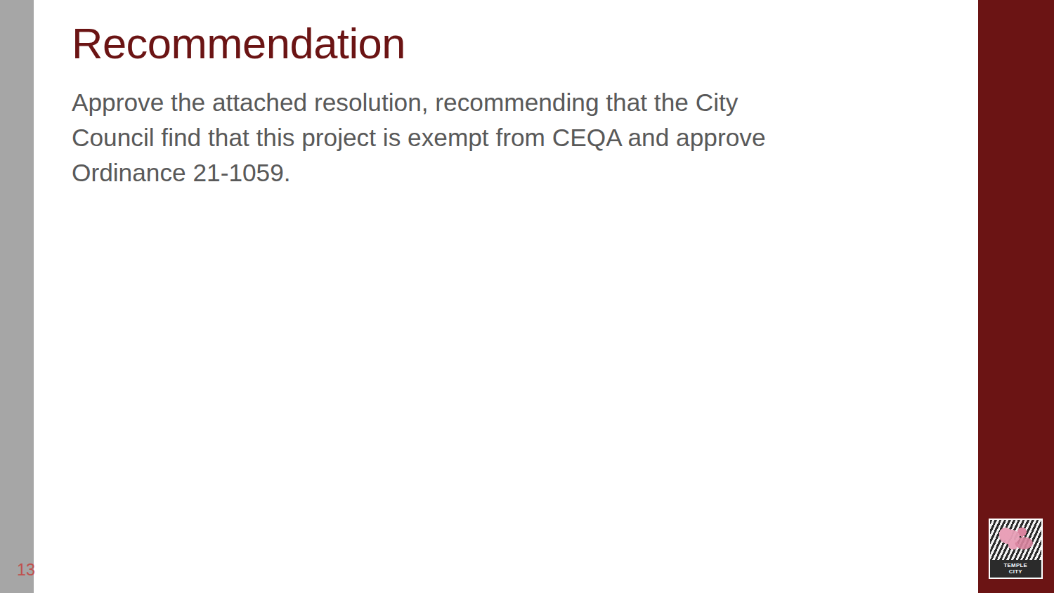Recommendation
Approve the attached resolution, recommending that the City Council find that this project is exempt from CEQA and approve Ordinance 21-1059.
13
TEMPLE CITY